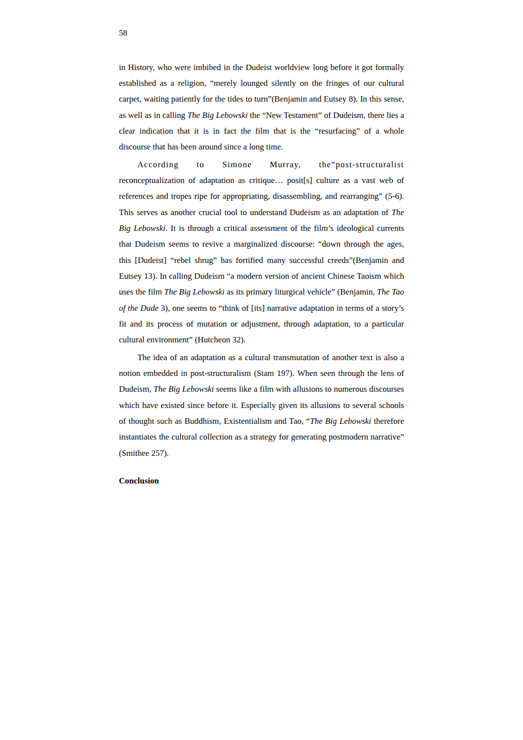58
in History, who were imbibed in the Dudeist worldview long before it got formally established as a religion, “merely lounged silently on the fringes of our cultural carpet, waiting patiently for the tides to turn”(Benjamin and Eutsey 8). In this sense, as well as in calling The Big Lebowski the “New Testament” of Dudeism, there lies a clear indication that it is in fact the film that is the “resurfacing” of a whole discourse that has been around since a long time.
According to Simone Murray, the”post-structuralist reconceptualization of adaptation as critique… posit[s] culture as a vast web of references and tropes ripe for appropriating, disassembling, and rearranging” (5-6). This serves as another crucial tool to understand Dudeism as an adaptation of The Big Lebowski. It is through a critical assessment of the film’s ideological currents that Dudeism seems to revive a marginalized discourse: “down through the ages, this [Dudeist] “rebel shrug” has fortified many successful creeds”(Benjamin and Eutsey 13). In calling Dudeism “a modern version of ancient Chinese Taoism which uses the film The Big Lebowski as its primary liturgical vehicle” (Benjamin, The Tao of the Dude 3), one seems to “think of [its] narrative adaptation in terms of a story’s fit and its process of mutation or adjustment, through adaptation, to a particular cultural environment” (Hutcheon 32).
The idea of an adaptation as a cultural transmutation of another text is also a notion embedded in post-structuralism (Stam 197). When seen through the lens of Dudeism, The Big Lebowski seems like a film with allusions to numerous discourses which have existed since before it. Especially given its allusions to several schools of thought such as Buddhism, Existentialism and Tao, “The Big Lebowski therefore instantiates the cultural collection as a strategy for generating postmodern narrative” (Smithee 257).
Conclusion